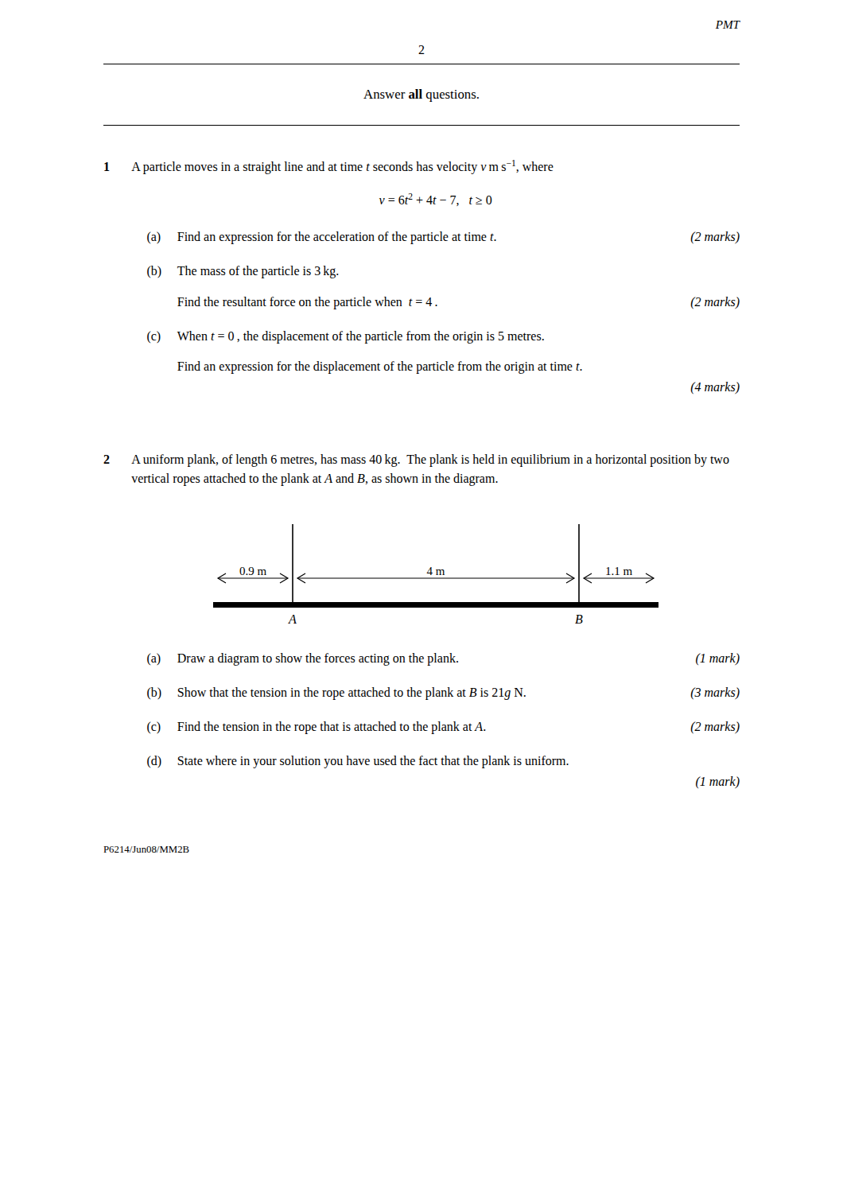PMT
2
Answer all questions.
1
A particle moves in a straight line and at time t seconds has velocity v m s−1, where
v = 6t2 + 4t − 7, t ≥ 0
(a)
(2 marks) Find an expression for the acceleration of the particle at time t.
(b)
The mass of the particle is 3 kg.
(2 marks) Find the resultant force on the particle when t = 4 .
(c)
When t = 0 , the displacement of the particle from the origin is 5 metres.
Find an expression for the displacement of the particle from the origin at time t. (4 marks)
2
A uniform plank, of length 6 metres, has mass 40 kg. The plank is held in equilibrium in a horizontal position by two vertical ropes attached to the plank at A and B, as shown in the diagram.
0.9 m 4 m 1.1 m A B
(a)
(1 mark) Draw a diagram to show the forces acting on the plank.
(b)
(3 marks) Show that the tension in the rope attached to the plank at B is 21g N.
(c)
(2 marks) Find the tension in the rope that is attached to the plank at A.
(d)
State where in your solution you have used the fact that the plank is uniform. (1 mark)
P6214/Jun08/MM2B